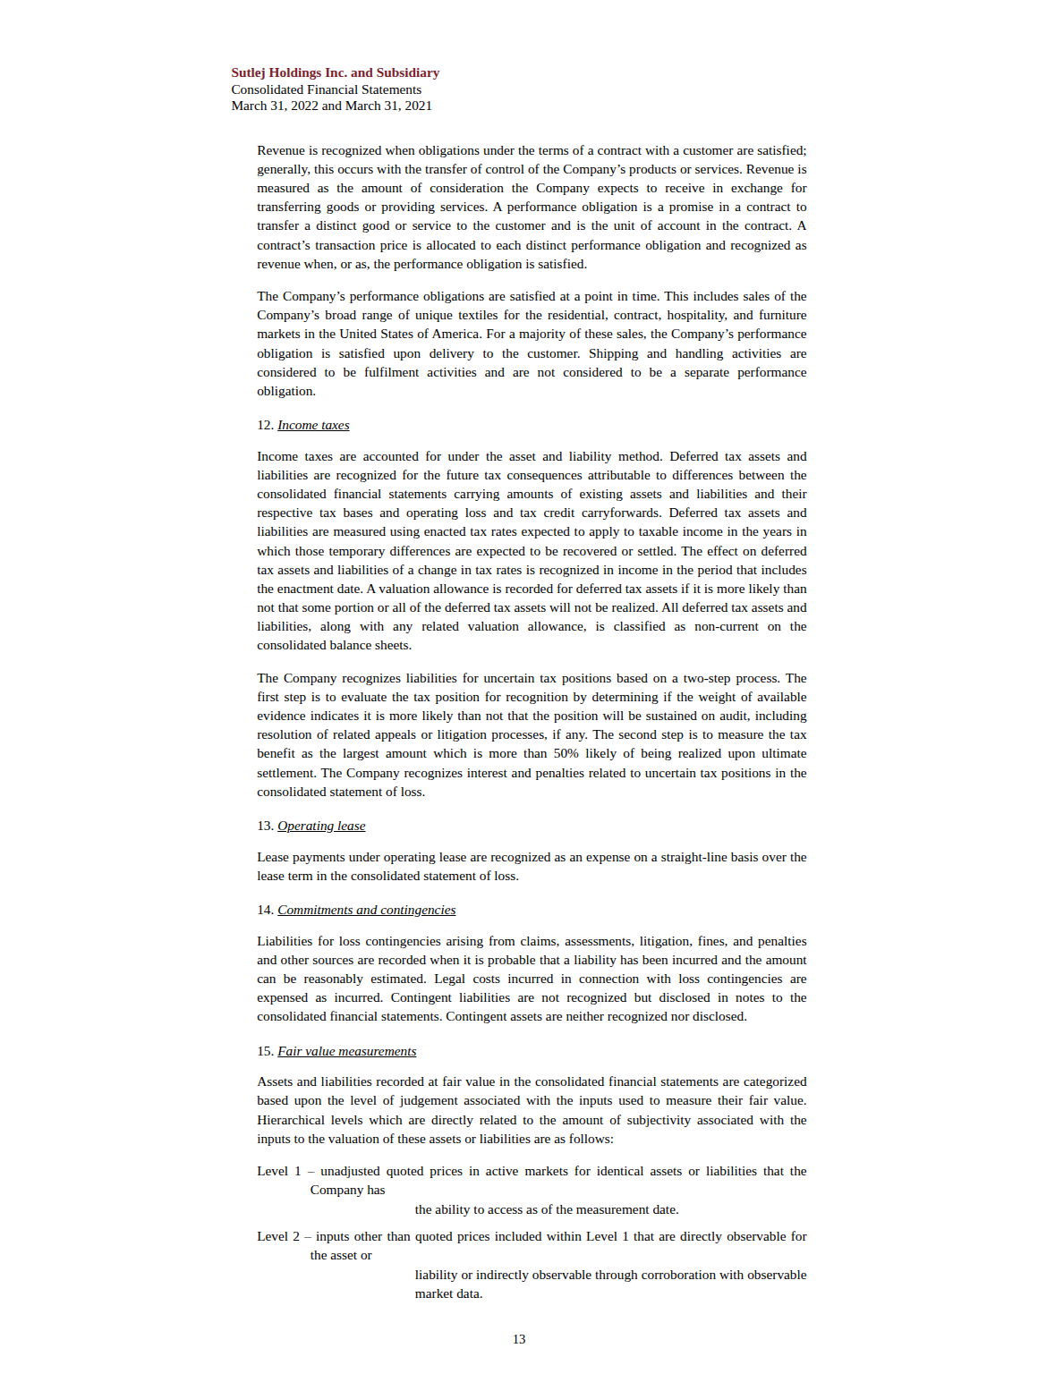Sutlej Holdings Inc. and Subsidiary
Consolidated Financial Statements
March 31, 2022 and March 31, 2021
Revenue is recognized when obligations under the terms of a contract with a customer are satisfied; generally, this occurs with the transfer of control of the Company’s products or services. Revenue is measured as the amount of consideration the Company expects to receive in exchange for transferring goods or providing services. A performance obligation is a promise in a contract to transfer a distinct good or service to the customer and is the unit of account in the contract. A contract’s transaction price is allocated to each distinct performance obligation and recognized as revenue when, or as, the performance obligation is satisfied.
The Company’s performance obligations are satisfied at a point in time. This includes sales of the Company’s broad range of unique textiles for the residential, contract, hospitality, and furniture markets in the United States of America. For a majority of these sales, the Company’s performance obligation is satisfied upon delivery to the customer. Shipping and handling activities are considered to be fulfilment activities and are not considered to be a separate performance obligation.
12. Income taxes
Income taxes are accounted for under the asset and liability method. Deferred tax assets and liabilities are recognized for the future tax consequences attributable to differences between the consolidated financial statements carrying amounts of existing assets and liabilities and their respective tax bases and operating loss and tax credit carryforwards. Deferred tax assets and liabilities are measured using enacted tax rates expected to apply to taxable income in the years in which those temporary differences are expected to be recovered or settled. The effect on deferred tax assets and liabilities of a change in tax rates is recognized in income in the period that includes the enactment date. A valuation allowance is recorded for deferred tax assets if it is more likely than not that some portion or all of the deferred tax assets will not be realized. All deferred tax assets and liabilities, along with any related valuation allowance, is classified as non-current on the consolidated balance sheets.
The Company recognizes liabilities for uncertain tax positions based on a two-step process. The first step is to evaluate the tax position for recognition by determining if the weight of available evidence indicates it is more likely than not that the position will be sustained on audit, including resolution of related appeals or litigation processes, if any. The second step is to measure the tax benefit as the largest amount which is more than 50% likely of being realized upon ultimate settlement. The Company recognizes interest and penalties related to uncertain tax positions in the consolidated statement of loss.
13. Operating lease
Lease payments under operating lease are recognized as an expense on a straight-line basis over the lease term in the consolidated statement of loss.
14. Commitments and contingencies
Liabilities for loss contingencies arising from claims, assessments, litigation, fines, and penalties and other sources are recorded when it is probable that a liability has been incurred and the amount can be reasonably estimated. Legal costs incurred in connection with loss contingencies are expensed as incurred. Contingent liabilities are not recognized but disclosed in notes to the consolidated financial statements. Contingent assets are neither recognized nor disclosed.
15. Fair value measurements
Assets and liabilities recorded at fair value in the consolidated financial statements are categorized based upon the level of judgement associated with the inputs used to measure their fair value. Hierarchical levels which are directly related to the amount of subjectivity associated with the inputs to the valuation of these assets or liabilities are as follows:
Level 1 – unadjusted quoted prices in active markets for identical assets or liabilities that the Company has the ability to access as of the measurement date.
Level 2 – inputs other than quoted prices included within Level 1 that are directly observable for the asset or liability or indirectly observable through corroboration with observable market data.
13